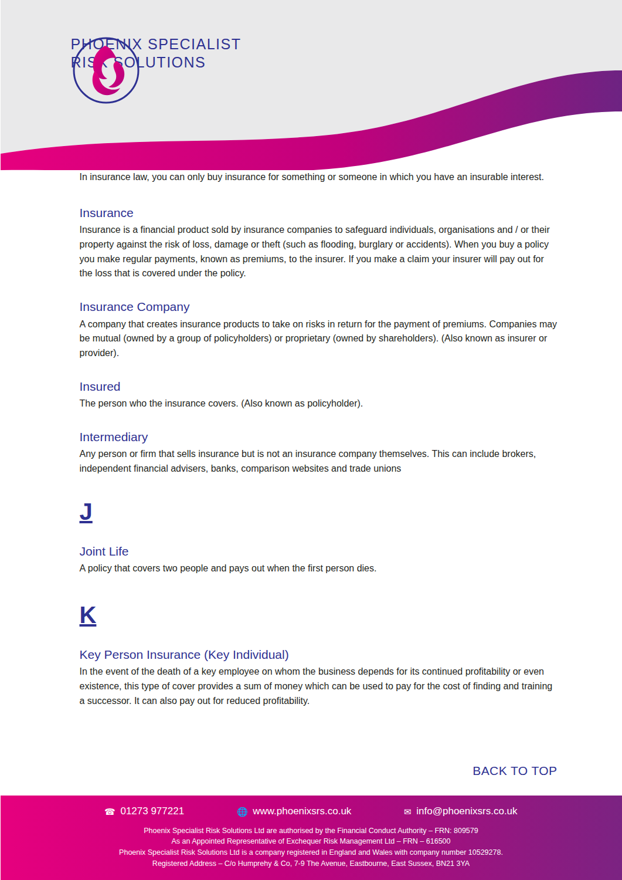Phoenix Specialist
Risk Solutions
In insurance law, you can only buy insurance for something or someone in which you have an insurable interest.
Insurance
Insurance is a financial product sold by insurance companies to safeguard individuals, organisations and / or their property against the risk of loss, damage or theft (such as flooding, burglary or accidents). When you buy a policy you make regular payments, known as premiums, to the insurer. If you make a claim your insurer will pay out for the loss that is covered under the policy.
Insurance Company
A company that creates insurance products to take on risks in return for the payment of premiums. Companies may be mutual (owned by a group of policyholders) or proprietary (owned by shareholders). (Also known as insurer or provider).
Insured
The person who the insurance covers. (Also known as policyholder).
Intermediary
Any person or firm that sells insurance but is not an insurance company themselves. This can include brokers, independent financial advisers, banks, comparison websites and trade unions
J
Joint Life
A policy that covers two people and pays out when the first person dies.
K
Key Person Insurance (Key Individual)
In the event of the death of a key employee on whom the business depends for its continued profitability or even existence, this type of cover provides a sum of money which can be used to pay for the cost of finding and training a successor. It can also pay out for reduced profitability.
BACK TO TOP
☎01273 977221 🌐www.phoenixsrs.co.uk ✉info@phoenixsrs.co.uk
Phoenix Specialist Risk Solutions Ltd are authorised by the Financial Conduct Authority – FRN: 809579
As an Appointed Representative of Exchequer Risk Management Ltd – FRN – 616500
Phoenix Specialist Risk Solutions Ltd is a company registered in England and Wales with company number 10529278.
Registered Address – C/o Humprehy & Co, 7-9 The Avenue, Eastbourne, East Sussex, BN21 3YA